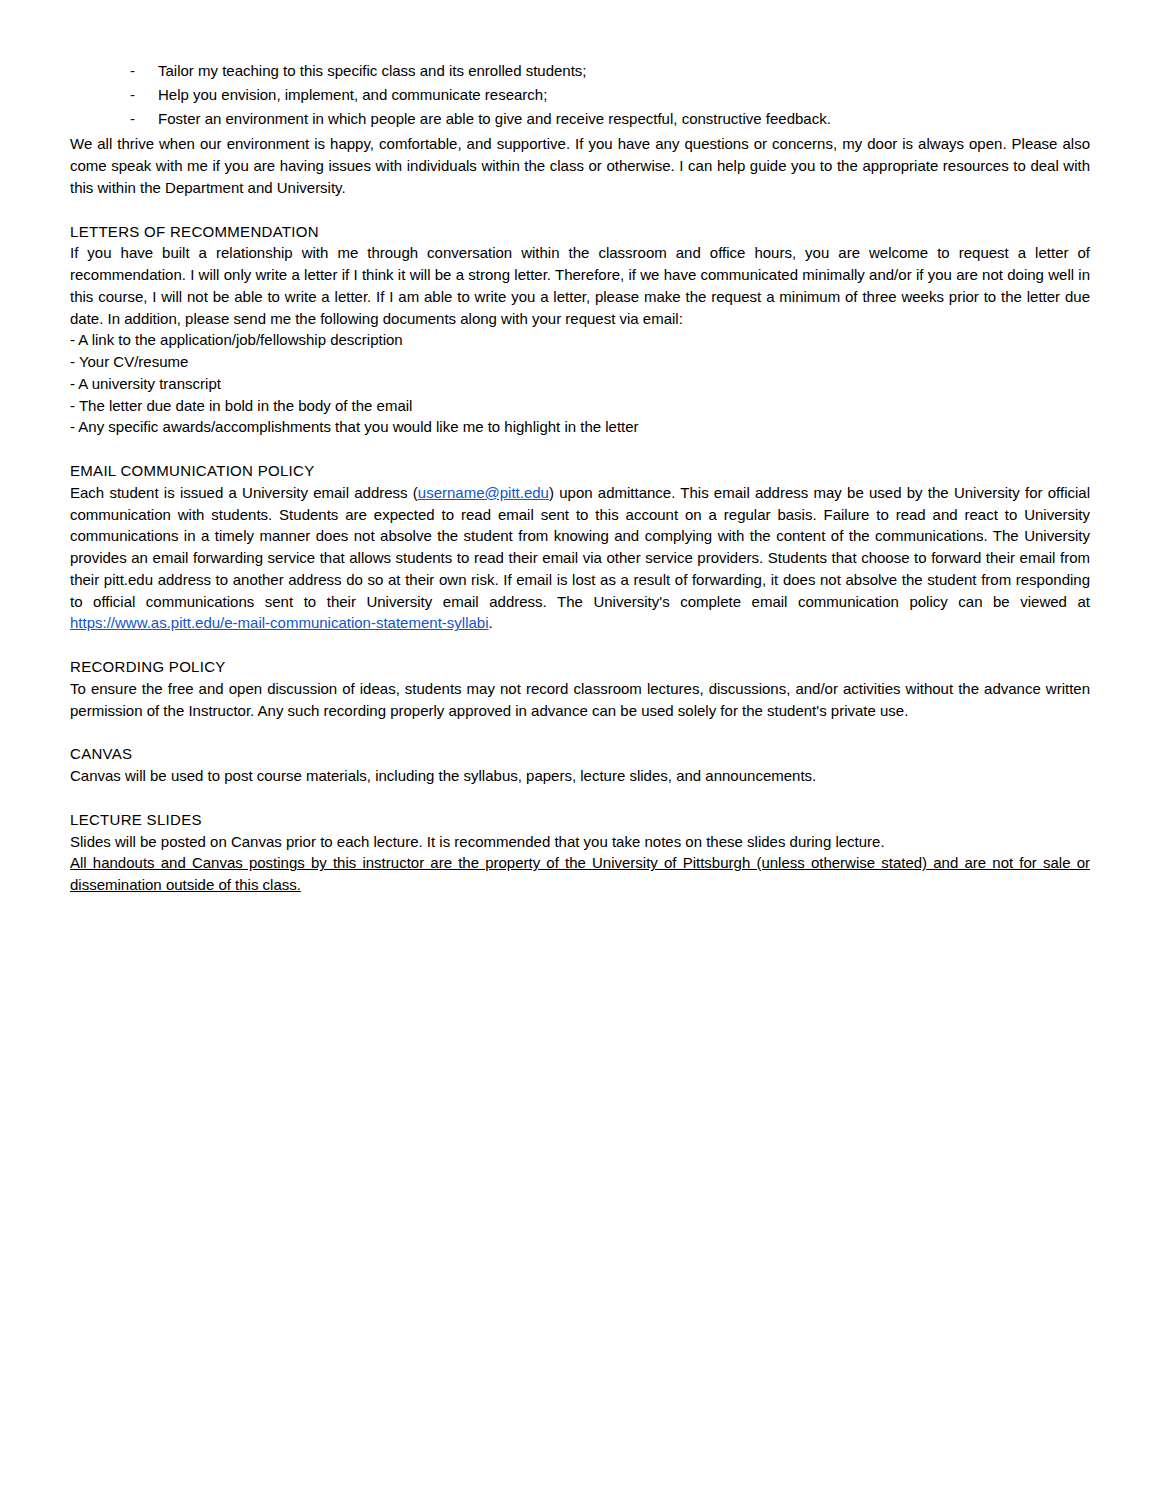Tailor my teaching to this specific class and its enrolled students;
Help you envision, implement, and communicate research;
Foster an environment in which people are able to give and receive respectful, constructive feedback.
We all thrive when our environment is happy, comfortable, and supportive. If you have any questions or concerns, my door is always open. Please also come speak with me if you are having issues with individuals within the class or otherwise. I can help guide you to the appropriate resources to deal with this within the Department and University.
LETTERS OF RECOMMENDATION
If you have built a relationship with me through conversation within the classroom and office hours, you are welcome to request a letter of recommendation. I will only write a letter if I think it will be a strong letter. Therefore, if we have communicated minimally and/or if you are not doing well in this course, I will not be able to write a letter. If I am able to write you a letter, please make the request a minimum of three weeks prior to the letter due date. In addition, please send me the following documents along with your request via email:
- A link to the application/job/fellowship description
- Your CV/resume
- A university transcript
- The letter due date in bold in the body of the email
- Any specific awards/accomplishments that you would like me to highlight in the letter
EMAIL COMMUNICATION POLICY
Each student is issued a University email address (username@pitt.edu) upon admittance. This email address may be used by the University for official communication with students. Students are expected to read email sent to this account on a regular basis. Failure to read and react to University communications in a timely manner does not absolve the student from knowing and complying with the content of the communications. The University provides an email forwarding service that allows students to read their email via other service providers. Students that choose to forward their email from their pitt.edu address to another address do so at their own risk. If email is lost as a result of forwarding, it does not absolve the student from responding to official communications sent to their University email address. The University's complete email communication policy can be viewed at https://www.as.pitt.edu/e-mail-communication-statement-syllabi.
RECORDING POLICY
To ensure the free and open discussion of ideas, students may not record classroom lectures, discussions, and/or activities without the advance written permission of the Instructor. Any such recording properly approved in advance can be used solely for the student's private use.
CANVAS
Canvas will be used to post course materials, including the syllabus, papers, lecture slides, and announcements.
LECTURE SLIDES
Slides will be posted on Canvas prior to each lecture. It is recommended that you take notes on these slides during lecture.
All handouts and Canvas postings by this instructor are the property of the University of Pittsburgh (unless otherwise stated) and are not for sale or dissemination outside of this class.